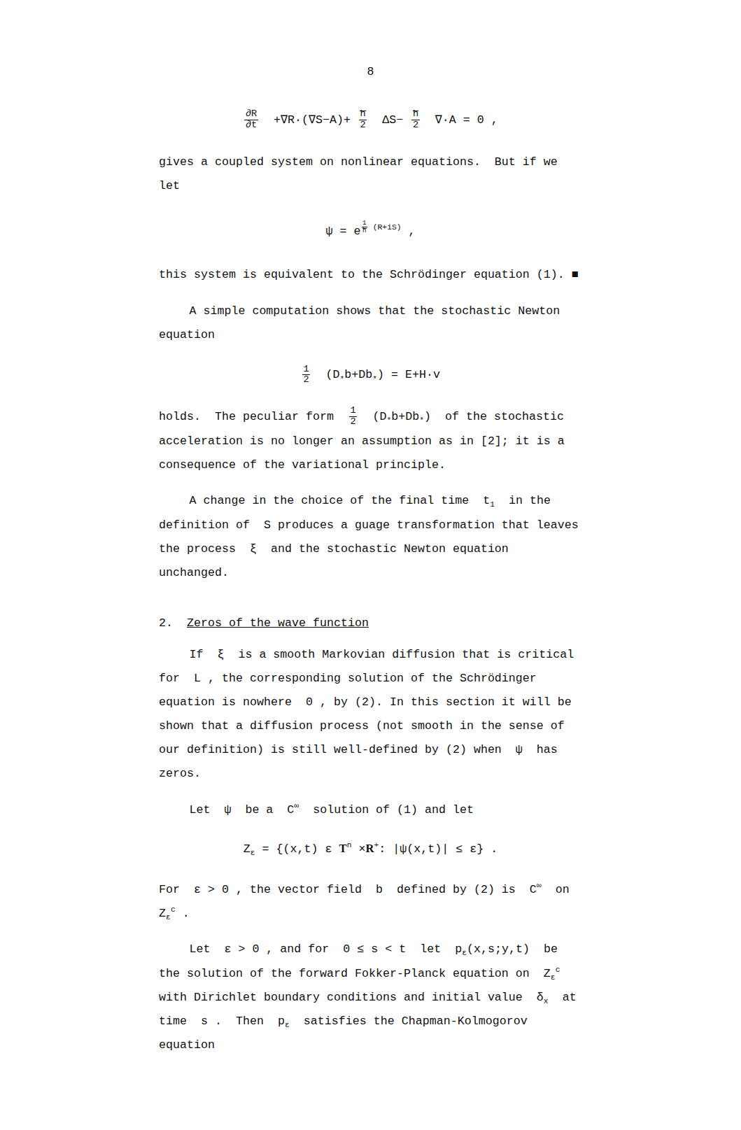8
∂R∂t +∇R·(∇S−A)+ h 2 ΔS− h 2 ∇·A = 0 ,
gives a coupled system on nonlinear equations. But if we let
ψ = e1 h (R+iS) ,
this system is equivalent to the Schrödinger equation (1). ■
A simple computation shows that the stochastic Newton equation
12 (D*b+Db*) = E+H·v
holds. The peculiar form 12 (D*b+Db*) of the stochastic acceleration is no longer an assumption as in [2]; it is a consequence of the variational principle.
A change in the choice of the final time t1 in the definition of S produces a guage transformation that leaves the process ξ and the stochastic Newton equation unchanged.
2. Zeros of the wave function
If ξ is a smooth Markovian diffusion that is critical for L , the corresponding solution of the Schrödinger equation is nowhere 0 , by (2). In this section it will be shown that a diffusion process (not smooth in the sense of our definition) is still well-defined by (2) when ψ has zeros.
Let ψ be a C∞ solution of (1) and let
Zε = {(x,t) ε Tn ×R+: |ψ(x,t)| ≤ ε} .
For ε > 0 , the vector field b defined by (2) is C∞ on Zεc .
Let ε > 0 , and for 0 ≤ s < t let pε(x,s;y,t) be the solution of the forward Fokker-Planck equation on Zεc with Dirichlet boundary conditions and initial value δx at time s . Then pε satisfies the Chapman-Kolmogorov equation